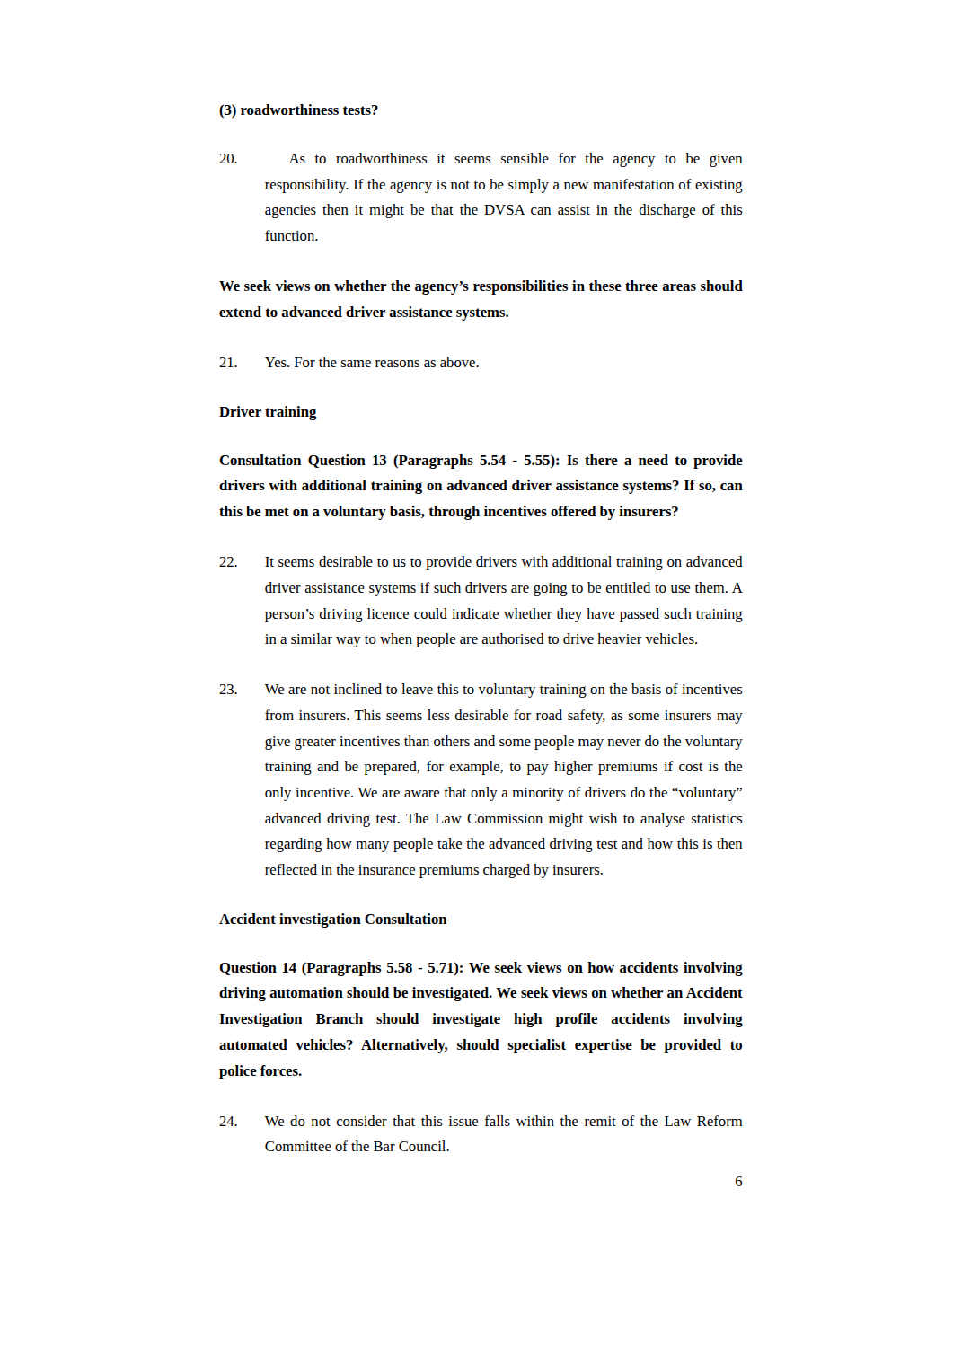(3) roadworthiness tests?
20.
As to roadworthiness it seems sensible for the agency to be given responsibility. If the agency is not to be simply a new manifestation of existing agencies then it might be that the DVSA can assist in the discharge of this function.
We seek views on whether the agency’s responsibilities in these three areas should extend to advanced driver assistance systems.
21.
Yes. For the same reasons as above.
Driver training
Consultation Question 13 (Paragraphs 5.54 - 5.55): Is there a need to provide drivers with additional training on advanced driver assistance systems? If so, can this be met on a voluntary basis, through incentives offered by insurers?
22.
It seems desirable to us to provide drivers with additional training on advanced driver assistance systems if such drivers are going to be entitled to use them. A person’s driving licence could indicate whether they have passed such training in a similar way to when people are authorised to drive heavier vehicles.
23.
We are not inclined to leave this to voluntary training on the basis of incentives from insurers. This seems less desirable for road safety, as some insurers may give greater incentives than others and some people may never do the voluntary training and be prepared, for example, to pay higher premiums if cost is the only incentive. We are aware that only a minority of drivers do the “voluntary” advanced driving test. The Law Commission might wish to analyse statistics regarding how many people take the advanced driving test and how this is then reflected in the insurance premiums charged by insurers.
Accident investigation Consultation
Question 14 (Paragraphs 5.58 - 5.71): We seek views on how accidents involving driving automation should be investigated. We seek views on whether an Accident Investigation Branch should investigate high profile accidents involving automated vehicles? Alternatively, should specialist expertise be provided to police forces.
24.
We do not consider that this issue falls within the remit of the Law Reform Committee of the Bar Council.
6